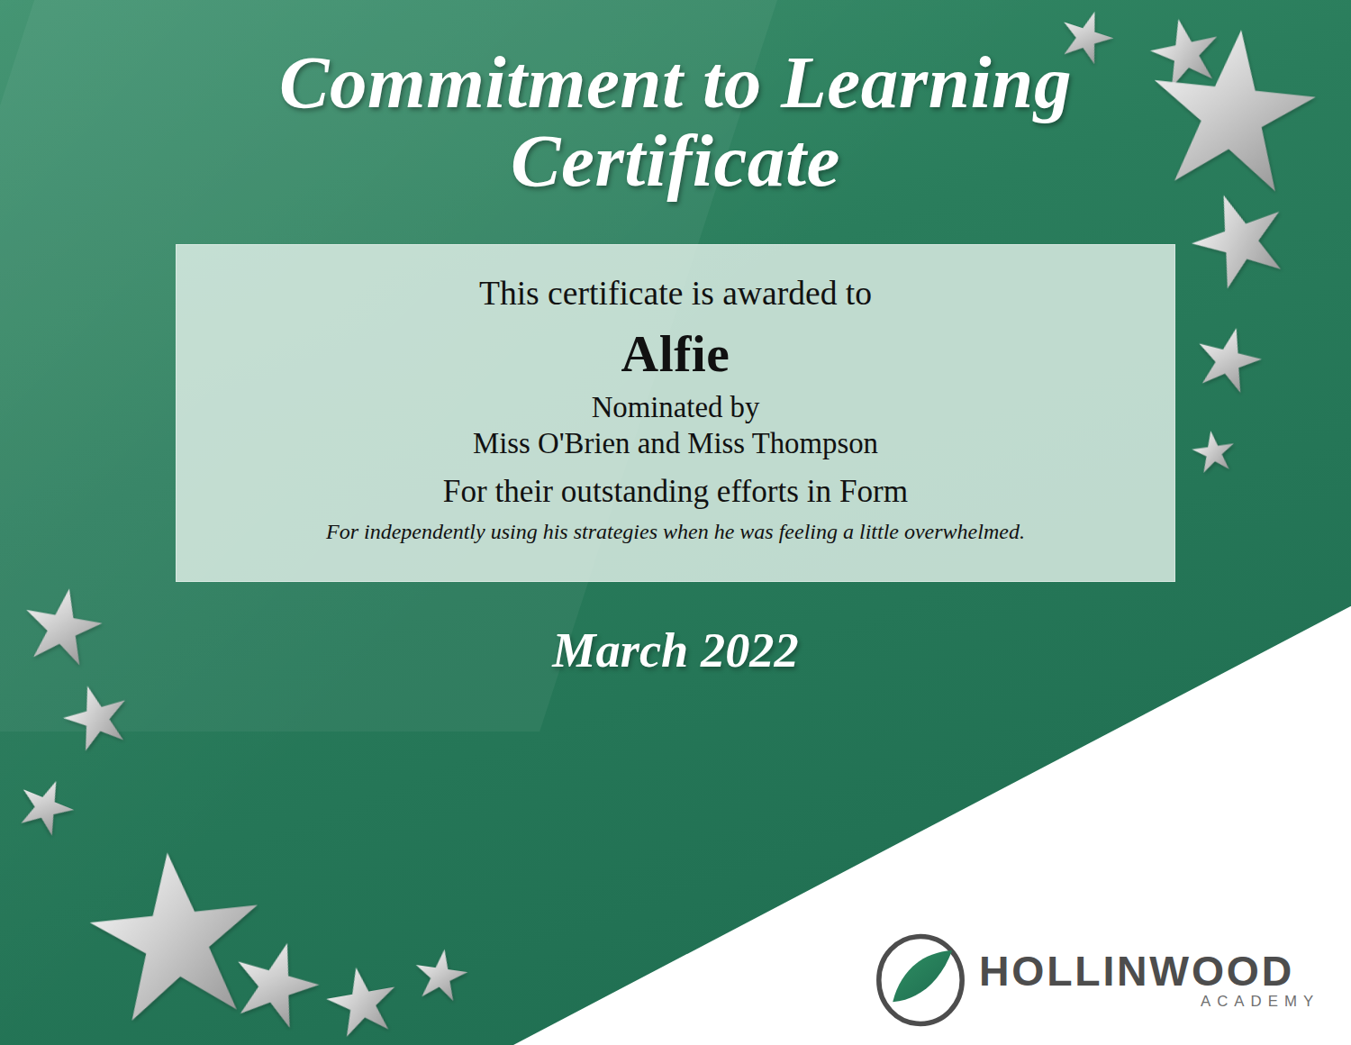Commitment to Learning
Certificate
This certificate is awarded to
Alfie
Nominated by
Miss O'Brien and Miss Thompson
For their outstanding efforts in Form
For independently using his strategies when he was feeling a little overwhelmed.
March 2022
HOLLINWOOD
ACADEMY